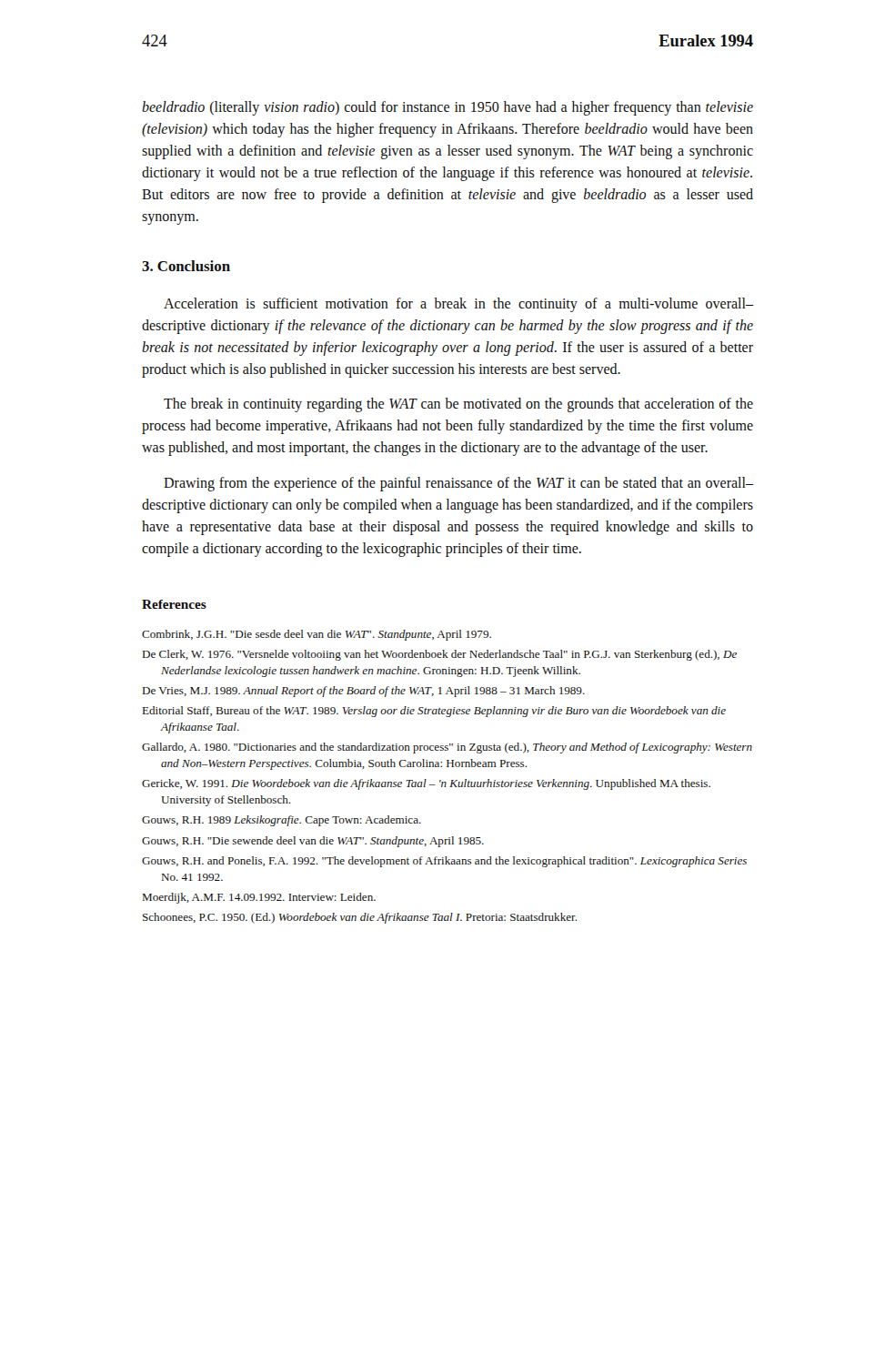424 Euralex 1994
beeldradio (literally vision radio) could for instance in 1950 have had a higher frequency than televisie (television) which today has the higher frequency in Afrikaans. Therefore beeldradio would have been supplied with a definition and televisie given as a lesser used synonym. The WAT being a synchronic dictionary it would not be a true reflection of the language if this reference was honoured at televisie. But editors are now free to provide a definition at televisie and give beeldradio as a lesser used synonym.
3. Conclusion
Acceleration is sufficient motivation for a break in the continuity of a multi-volume overall–descriptive dictionary if the relevance of the dictionary can be harmed by the slow progress and if the break is not necessitated by inferior lexicography over a long period. If the user is assured of a better product which is also published in quicker succession his interests are best served.
The break in continuity regarding the WAT can be motivated on the grounds that acceleration of the process had become imperative, Afrikaans had not been fully standardized by the time the first volume was published, and most important, the changes in the dictionary are to the advantage of the user.
Drawing from the experience of the painful renaissance of the WAT it can be stated that an overall–descriptive dictionary can only be compiled when a language has been standardized, and if the compilers have a representative data base at their disposal and possess the required knowledge and skills to compile a dictionary according to the lexicographic principles of their time.
References
Combrink, J.G.H. "Die sesde deel van die WAT". Standpunte, April 1979.
De Clerk, W. 1976. "Versnelde voltooiing van het Woordenboek der Nederlandsche Taal" in P.G.J. van Sterkenburg (ed.), De Nederlandse lexicologie tussen handwerk en machine. Groningen: H.D. Tjeenk Willink.
De Vries, M.J. 1989. Annual Report of the Board of the WAT, 1 April 1988 – 31 March 1989.
Editorial Staff, Bureau of the WAT. 1989. Verslag oor die Strategiese Beplanning vir die Buro van die Woordeboek van die Afrikaanse Taal.
Gallardo, A. 1980. "Dictionaries and the standardization process" in Zgusta (ed.), Theory and Method of Lexicography: Western and Non–Western Perspectives. Columbia, South Carolina: Hornbeam Press.
Gericke, W. 1991. Die Woordeboek van die Afrikaanse Taal – 'n Kultuurhistoriese Verkenning. Unpublished MA thesis. University of Stellenbosch.
Gouws, R.H. 1989 Leksikografie. Cape Town: Academica.
Gouws, R.H. "Die sewende deel van die WAT". Standpunte, April 1985.
Gouws, R.H. and Ponelis, F.A. 1992. "The development of Afrikaans and the lexicographical tradition". Lexicographica Series No. 41 1992.
Moerdijk, A.M.F. 14.09.1992. Interview: Leiden.
Schoonees, P.C. 1950. (Ed.) Woordeboek van die Afrikaanse Taal I. Pretoria: Staatsdrukker.